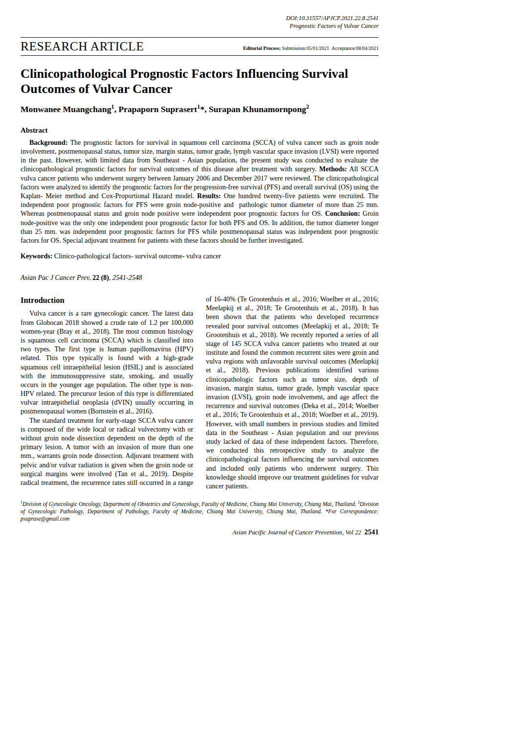DOI:10.31557/APJCP.2021.22.8.2541
Prognostic Factors of Vulvar Cancer
RESEARCH ARTICLE
Editorial Process: Submission:05/01/2021 Acceptance:08/04/2021
Clinicopathological Prognostic Factors Influencing Survival Outcomes of Vulvar Cancer
Monwanee Muangchang1, Prapaporn Suprasert1*, Surapan Khunamornpong2
Abstract
Background: The prognostic factors for survival in squamous cell carcinoma (SCCA) of vulva cancer such as groin node involvement, postmenopausal status, tumor size, margin status, tumor grade, lymph vascular space invasion (LVSI) were reported in the past. However, with limited data from Southeast - Asian population, the present study was conducted to evaluate the clinicopathological prognostic factors for survival outcomes of this disease after treatment with surgery. Methods: All SCCA vulva cancer patients who underwent surgery between January 2006 and December 2017 were reviewed. The clinicopathological factors were analyzed to identify the prognostic factors for the progression-free survival (PFS) and overall survival (OS) using the Kaplan- Meier method and Cox-Proportional Hazard model. Results: One hundred twenty-five patients were recruited. The independent poor prognostic factors for PFS were groin node-positive and pathologic tumor diameter of more than 25 mm. Whereas postmenopausal status and groin node positive were independent poor prognostic factors for OS. Conclusion: Groin node-positive was the only one independent poor prognostic factor for both PFS and OS. In addition, the tumor diameter longer than 25 mm. was independent poor prognostic factors for PFS while postmenopausal status was independent poor prognostic factors for OS. Special adjuvant treatment for patients with these factors should be further investigated.
Keywords: Clinico-pathological factors- survival outcome- vulva cancer
Asian Pac J Cancer Prev, 22 (8), 2541-2548
Introduction
Vulva cancer is a rare gynecologic cancer. The latest data from Globocan 2018 showed a crude rate of 1.2 per 100,000 women-year (Bray et al., 2018). The most common histology is squamous cell carcinoma (SCCA) which is classified into two types. The first type is human papillomavirus (HPV) related. This type typically is found with a high-grade squamous cell intraepithelial lesion (HSIL) and is associated with the immunosuppressive state, smoking, and usually occurs in the younger age population. The other type is non-HPV related. The precursor lesion of this type is differentiated vulvar intraepithelial neoplasia (dVIN) usually occurring in postmenopausal women (Bornstein et al., 2016).
The standard treatment for early-stage SCCA vulva cancer is composed of the wide local or radical vulvectomy with or without groin node dissection dependent on the depth of the primary lesion. A tumor with an invasion of more than one mm., warrants groin node dissection. Adjuvant treatment with pelvic and/or vulvar radiation is given when the groin node or surgical margins were involved (Tan et al., 2019). Despite radical treatment, the recurrence rates still occurred in a range of 16-40% (Te Grootenhuis et al., 2016; Woelber et al., 2016; Meelapkij et al., 2018; Te Grootenhuis et al., 2018). It has been shown that the patients who developed recurrence revealed poor survival outcomes (Meelapkij et al., 2018; Te Grootenhuis et al., 2018). We recently reported a series of all stage of 145 SCCA vulva cancer patients who treated at our institute and found the common recurrent sites were groin and vulva regions with unfavorable survival outcomes (Meelapkij et al., 2018). Previous publications identified various clinicopathologic factors such as tumor size, depth of invasion, margin status, tumor grade, lymph vascular space invasion (LVSI), groin node involvement, and age affect the recurrence and survival outcomes (Deka et al., 2014; Woelber et al., 2016; Te Grootenhuis et al., 2018; Woelber et al., 2019). However, with small numbers in previous studies and limited data in the Southeast - Asian population and our previous study lacked of data of these independent factors. Therefore, we conducted this retrospective study to analyze the clinicopathological factors influencing the survival outcomes and included only patients who underwent surgery. This knowledge should improve our treatment guidelines for vulvar cancer patients.
1Division of Gynecologic Oncology, Department of Obstetrics and Gynecology, Faculty of Medicine, Chiang Mai University, Chiang Mai, Thailand. 2Division of Gynecologic Pathology, Department of Pathology, Faculty of Medicine, Chiang Mai University, Chiang Mai, Thailand. *For Correspondence: psuprase@gmail.com
Asian Pacific Journal of Cancer Prevention, Vol 22 2541